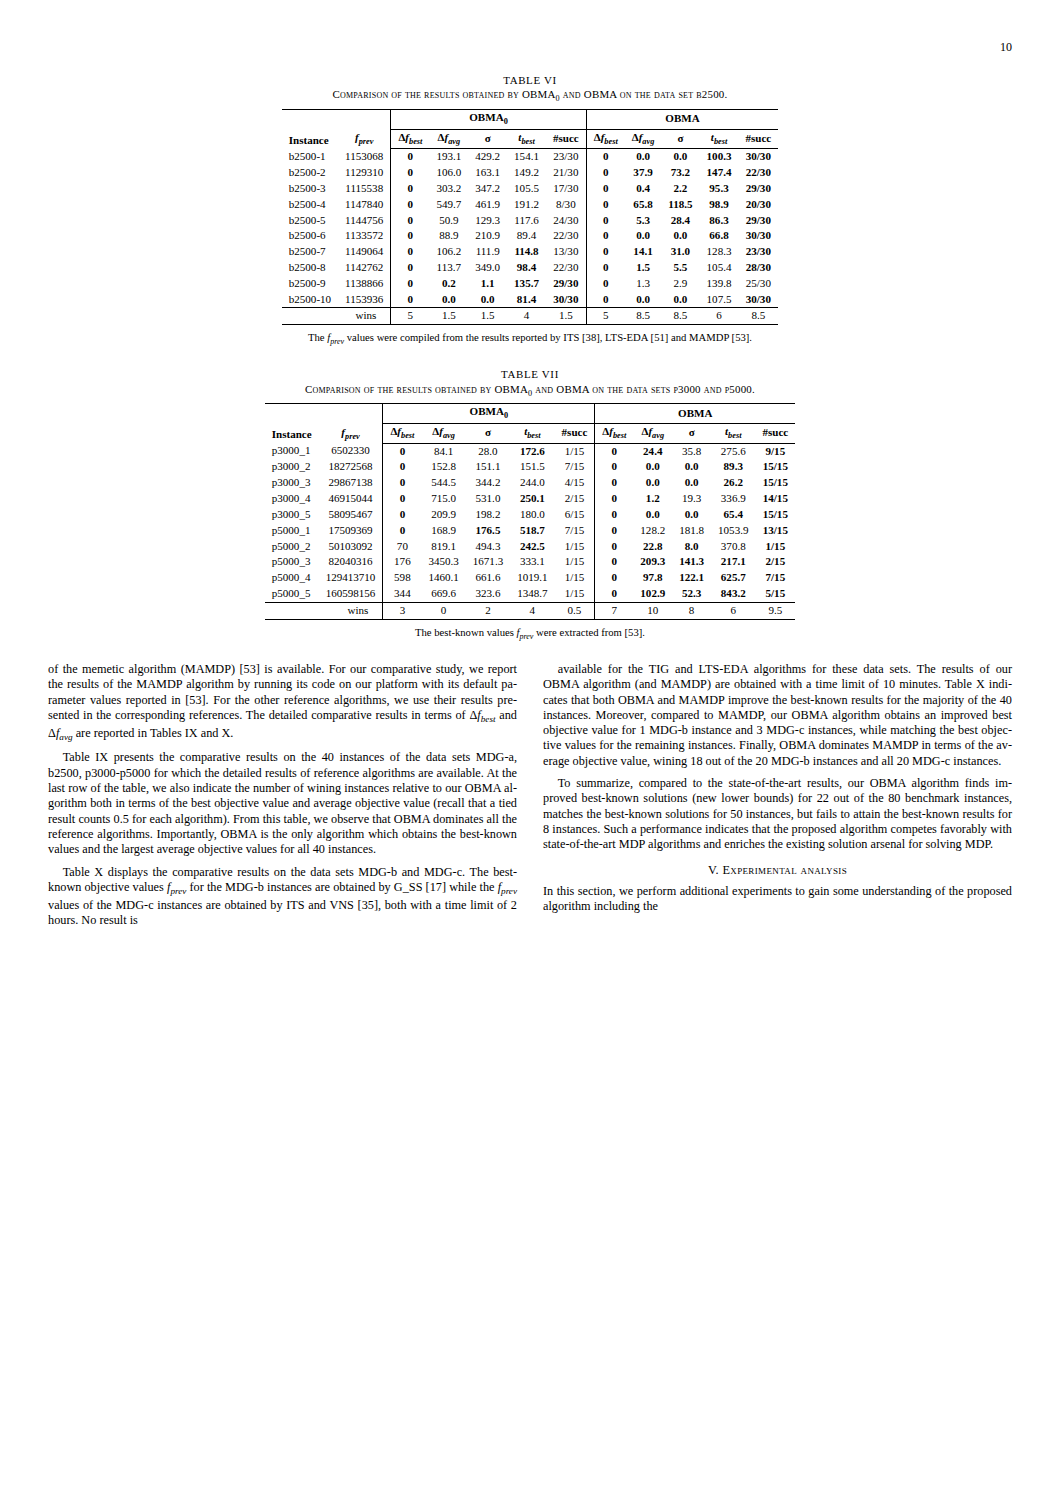10
TABLE VI Comparison of the results obtained by OBMA0 and OBMA on the data set b2500.
| Instance | f prev | OBMA 0 | OBMA |
| --- | --- | --- | --- |
| Δ f best | Δ f avg | σ | t best | #succ | Δ f best | Δ f avg | σ | t best | #succ |
| b2500-1 | 1153068 | 0 | 193.1 | 429.2 | 154.1 | 23/30 | 0 | 0.0 | 0.0 | 100.3 | 30/30 |
| b2500-2 | 1129310 | 0 | 106.0 | 163.1 | 149.2 | 21/30 | 0 | 37.9 | 73.2 | 147.4 | 22/30 |
| b2500-3 | 1115538 | 0 | 303.2 | 347.2 | 105.5 | 17/30 | 0 | 0.4 | 2.2 | 95.3 | 29/30 |
| b2500-4 | 1147840 | 0 | 549.7 | 461.9 | 191.2 | 8/30 | 0 | 65.8 | 118.5 | 98.9 | 20/30 |
| b2500-5 | 1144756 | 0 | 50.9 | 129.3 | 117.6 | 24/30 | 0 | 5.3 | 28.4 | 86.3 | 29/30 |
| b2500-6 | 1133572 | 0 | 88.9 | 210.9 | 89.4 | 22/30 | 0 | 0.0 | 0.0 | 66.8 | 30/30 |
| b2500-7 | 1149064 | 0 | 106.2 | 111.9 | 114.8 | 13/30 | 0 | 14.1 | 31.0 | 128.3 | 23/30 |
| b2500-8 | 1142762 | 0 | 113.7 | 349.0 | 98.4 | 22/30 | 0 | 1.5 | 5.5 | 105.4 | 28/30 |
| b2500-9 | 1138866 | 0 | 0.2 | 1.1 | 135.7 | 29/30 | 0 | 1.3 | 2.9 | 139.8 | 25/30 |
| b2500-10 | 1153936 | 0 | 0.0 | 0.0 | 81.4 | 30/30 | 0 | 0.0 | 0.0 | 107.5 | 30/30 |
| wins | 5 | 1.5 | 1.5 | 4 | 1.5 | 5 | 8.5 | 8.5 | 6 | 8.5 |
The fprev values were compiled from the results reported by ITS [38], LTS-EDA [51] and MAMDP [53].
TABLE VII Comparison of the results obtained by OBMA0 and OBMA on the data sets p3000 and p5000.
| Instance | f prev | OBMA 0 | OBMA |
| --- | --- | --- | --- |
| Δ f best | Δ f avg | σ | t best | #succ | Δ f best | Δ f avg | σ | t best | #succ |
| p3000_1 | 6502330 | 0 | 84.1 | 28.0 | 172.6 | 1/15 | 0 | 24.4 | 35.8 | 275.6 | 9/15 |
| p3000_2 | 18272568 | 0 | 152.8 | 151.1 | 151.5 | 7/15 | 0 | 0.0 | 0.0 | 89.3 | 15/15 |
| p3000_3 | 29867138 | 0 | 544.5 | 344.2 | 244.0 | 4/15 | 0 | 0.0 | 0.0 | 26.2 | 15/15 |
| p3000_4 | 46915044 | 0 | 715.0 | 531.0 | 250.1 | 2/15 | 0 | 1.2 | 19.3 | 336.9 | 14/15 |
| p3000_5 | 58095467 | 0 | 209.9 | 198.2 | 180.0 | 6/15 | 0 | 0.0 | 0.0 | 65.4 | 15/15 |
| p5000_1 | 17509369 | 0 | 168.9 | 176.5 | 518.7 | 7/15 | 0 | 128.2 | 181.8 | 1053.9 | 13/15 |
| p5000_2 | 50103092 | 70 | 819.1 | 494.3 | 242.5 | 1/15 | 0 | 22.8 | 8.0 | 370.8 | 1/15 |
| p5000_3 | 82040316 | 176 | 3450.3 | 1671.3 | 333.1 | 1/15 | 0 | 209.3 | 141.3 | 217.1 | 2/15 |
| p5000_4 | 129413710 | 598 | 1460.1 | 661.6 | 1019.1 | 1/15 | 0 | 97.8 | 122.1 | 625.7 | 7/15 |
| p5000_5 | 160598156 | 344 | 669.6 | 323.6 | 1348.7 | 1/15 | 0 | 102.9 | 52.3 | 843.2 | 5/15 |
| wins | 3 | 0 | 2 | 4 | 0.5 | 7 | 10 | 8 | 6 | 9.5 |
The best-known values fprev were extracted from [53].
of the memetic algorithm (MAMDP) [53] is available. For our comparative study, we report the results of the MAMDP algorithm by running its code on our platform with its default parameter values reported in [53]. For the other reference algorithms, we use their results presented in the corresponding references. The detailed comparative results in terms of Δfbest and Δfavg are reported in Tables IX and X.
Table IX presents the comparative results on the 40 instances of the data sets MDG-a, b2500, p3000-p5000 for which the detailed results of reference algorithms are available. At the last row of the table, we also indicate the number of wining instances relative to our OBMA algorithm both in terms of the best objective value and average objective value (recall that a tied result counts 0.5 for each algorithm). From this table, we observe that OBMA dominates all the reference algorithms. Importantly, OBMA is the only algorithm which obtains the best-known values and the largest average objective values for all 40 instances.
Table X displays the comparative results on the data sets MDG-b and MDG-c. The best-known objective values fprev for the MDG-b instances are obtained by G_SS [17] while the fprev values of the MDG-c instances are obtained by ITS and VNS [35], both with a time limit of 2 hours. No result is
available for the TIG and LTS-EDA algorithms for these data sets. The results of our OBMA algorithm (and MAMDP) are obtained with a time limit of 10 minutes. Table X indicates that both OBMA and MAMDP improve the best-known results for the majority of the 40 instances. Moreover, compared to MAMDP, our OBMA algorithm obtains an improved best objective value for 1 MDG-b instance and 3 MDG-c instances, while matching the best objective values for the remaining instances. Finally, OBMA dominates MAMDP in terms of the average objective value, wining 18 out of the 20 MDG-b instances and all 20 MDG-c instances.
To summarize, compared to the state-of-the-art results, our OBMA algorithm finds improved best-known solutions (new lower bounds) for 22 out of the 80 benchmark instances, matches the best-known solutions for 50 instances, but fails to attain the best-known results for 8 instances. Such a performance indicates that the proposed algorithm competes favorably with state-of-the-art MDP algorithms and enriches the existing solution arsenal for solving MDP.
V. Experimental analysis
In this section, we perform additional experiments to gain some understanding of the proposed algorithm including the